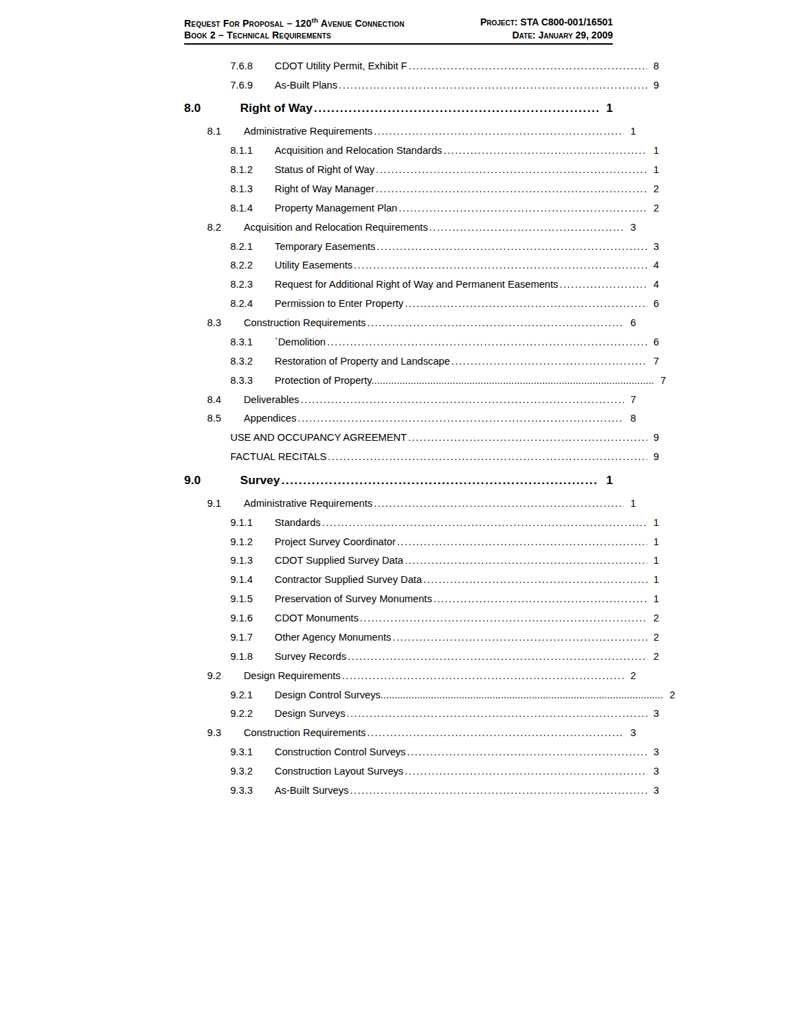| Request For Proposal – 120 th Avenue Connection | Project: STA C800-001/16501 |
| Book 2 – Technical Requirements | Date: January 29, 2009 |
7.6.8 CDOT Utility Permit, Exhibit F ........................................................................................... 8
7.6.9 As-Built Plans ......................................................................................................... 9
8.0 Right of Way ..................................................................................................... 1
8.1 Administrative Requirements ..................................................................................................... 1
8.1.1 Acquisition and Relocation Standards ............................................................................. 1
8.1.2 Status of Right of Way ..................................................................................................... 1
8.1.3 Right of Way Manager ..................................................................................................... 2
8.1.4 Property Management Plan ............................................................................................. 2
8.2 Acquisition and Relocation Requirements ................................................................................... 3
8.2.1 Temporary Easements ..................................................................................................... 3
8.2.2 Utility Easements ............................................................................................................. 4
8.2.3 Request for Additional Right of Way and Permanent Easements ....................................... 4
8.2.4 Permission to Enter Property ............................................................................................. 6
8.3 Construction Requirements ....................................................................................................... 6
8.3.1 `Demolition ............................................................................................................. 6
8.3.2 Restoration of Property and Landscape ........................................................................... 7
8.3.3 Protection of Property <span class="toc-dots" aria-hidden="true"..................................................................................................... 7
8.4 Deliverables ............................................................................................................................. 7
8.5 Appendices ............................................................................................................................. 8
USE AND OCCUPANCY AGREEMENT ......................................................................................... 9
FACTUAL RECITALS ............................................................................................................. 9
9.0 Survey ................................................................................................................. 1
9.1 Administrative Requirements ..................................................................................................... 1
9.1.1 Standards ............................................................................................................. 1
9.1.2 Project Survey Coordinator ............................................................................................. 1
9.1.3 CDOT Supplied Survey Data ............................................................................................. 1
9.1.4 Contractor Supplied Survey Data ..................................................................................... 1
9.1.5 Preservation of Survey Monuments ................................................................................. 1
9.1.6 CDOT Monuments ............................................................................................................. 2
9.1.7 Other Agency Monuments ............................................................................................. 2
9.1.8 Survey Records ............................................................................................................. 2
9.2 Design Requirements ............................................................................................................. 2
9.2.1 Design Control Surveys <span class="toc-dots" aria-hidden="true"..................................................................................................... 2
9.2.2 Design Surveys ............................................................................................................. 3
9.3 Construction Requirements ....................................................................................................... 3
9.3.1 Construction Control Surveys ............................................................................................. 3
9.3.2 Construction Layout Surveys ............................................................................................. 3
9.3.3 As-Built Surveys ............................................................................................................. 3